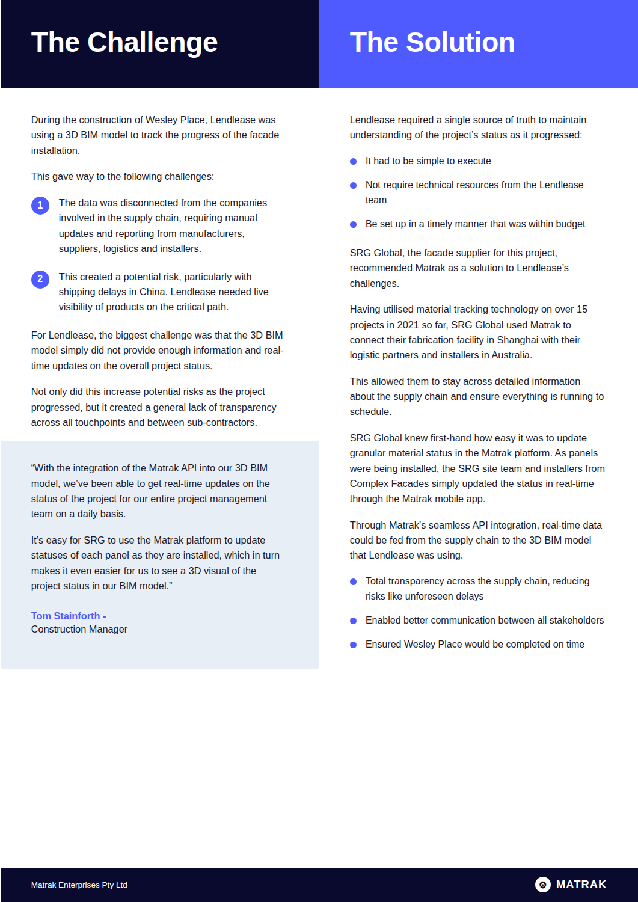The Challenge
The Solution
During the construction of Wesley Place, Lendlease was using a 3D BIM model to track the progress of the facade installation.
This gave way to the following challenges:
1
The data was disconnected from the companies involved in the supply chain, requiring manual updates and reporting from manufacturers, suppliers, logistics and installers.
2
This created a potential risk, particularly with shipping delays in China. Lendlease needed live visibility of products on the critical path.
For Lendlease, the biggest challenge was that the 3D BIM model simply did not provide enough information and real-time updates on the overall project status.
Not only did this increase potential risks as the project progressed, but it created a general lack of transparency across all touchpoints and between sub-contractors.
“With the integration of the Matrak API into our 3D BIM model, we’ve been able to get real-time updates on the status of the project for our entire project management team on a daily basis.
It’s easy for SRG to use the Matrak platform to update statuses of each panel as they are installed, which in turn makes it even easier for us to see a 3D visual of the project status in our BIM model.”
Tom Stainforth -
Construction Manager
Lendlease required a single source of truth to maintain understanding of the project’s status as it progressed:
It had to be simple to execute
Not require technical resources from the Lendlease team
Be set up in a timely manner that was within budget
SRG Global, the facade supplier for this project, recommended Matrak as a solution to Lendlease’s challenges.
Having utilised material tracking technology on over 15 projects in 2021 so far, SRG Global used Matrak to connect their fabrication facility in Shanghai with their logistic partners and installers in Australia.
This allowed them to stay across detailed information about the supply chain and ensure everything is running to schedule.
SRG Global knew first-hand how easy it was to update granular material status in the Matrak platform. As panels were being installed, the SRG site team and installers from Complex Facades simply updated the status in real-time through the Matrak mobile app.
Through Matrak’s seamless API integration, real-time data could be fed from the supply chain to the 3D BIM model that Lendlease was using.
Total transparency across the supply chain, reducing risks like unforeseen delays
Enabled better communication between all stakeholders
Ensured Wesley Place would be completed on time
Matrak Enterprises Pty Ltd ⚙MATRAK